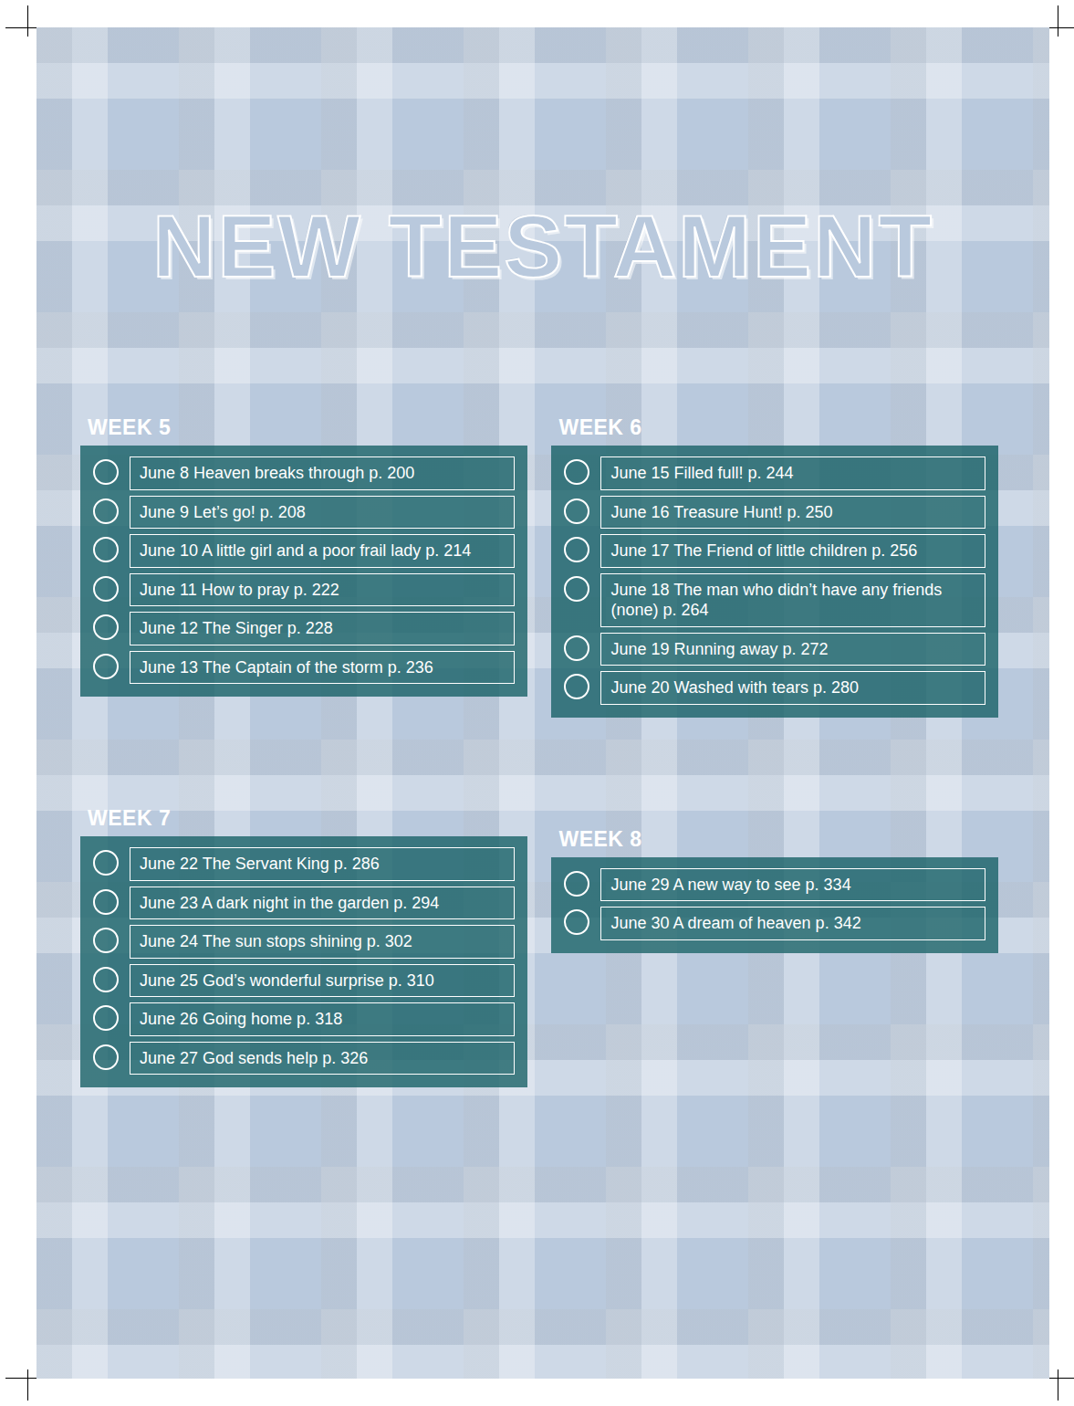New Testament
WEEK 5
June 8 Heaven breaks through p. 200
June 9 Let’s go! p. 208
June 10 A little girl and a poor frail lady p. 214
June 11 How to pray p. 222
June 12 The Singer p. 228
June 13 The Captain of the storm p. 236
WEEK 7
June 22 The Servant King p. 286
June 23 A dark night in the garden p. 294
June 24 The sun stops shining p. 302
June 25 God’s wonderful surprise p. 310
June 26 Going home p. 318
June 27 God sends help p. 326
WEEK 6
June 15 Filled full! p. 244
June 16 Treasure Hunt! p. 250
June 17 The Friend of little children p. 256
June 18 The man who didn’t have any friends (none) p. 264
June 19 Running away p. 272
June 20 Washed with tears p. 280
WEEK 8
June 29 A new way to see p. 334
June 30 A dream of heaven p. 342